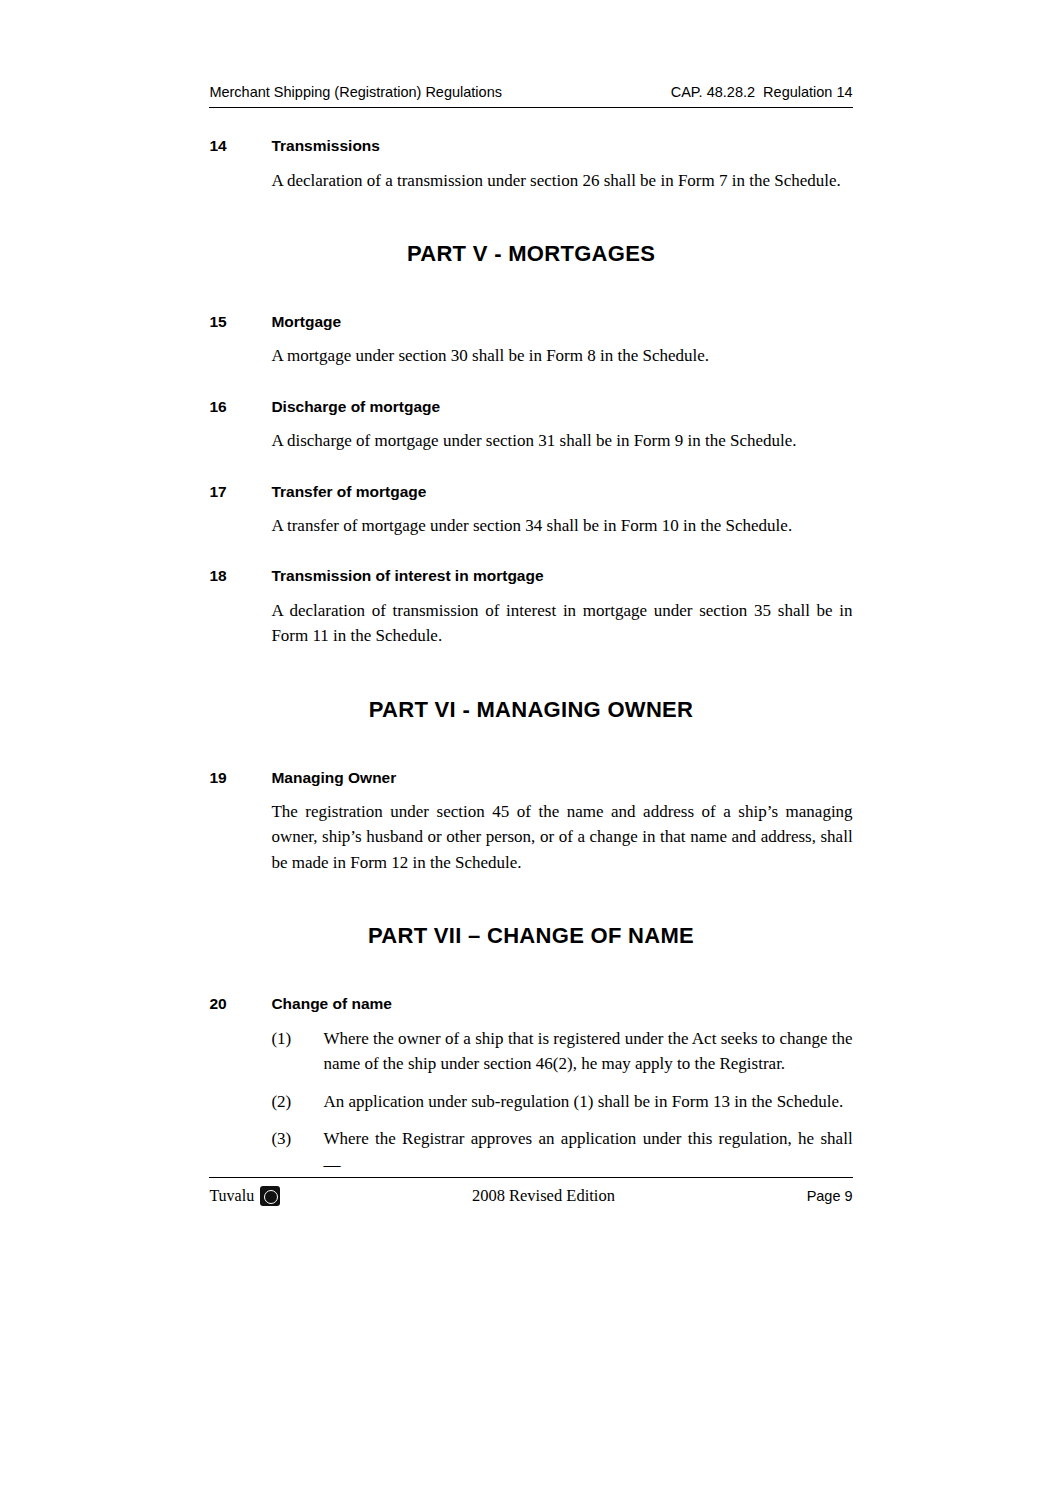Merchant Shipping (Registration) Regulations
CAP. 48.28.2 Regulation 14
14
Transmissions
A declaration of a transmission under section 26 shall be in Form 7 in the Schedule.
PART V - MORTGAGES
15
Mortgage
A mortgage under section 30 shall be in Form 8 in the Schedule.
16
Discharge of mortgage
A discharge of mortgage under section 31 shall be in Form 9 in the Schedule.
17
Transfer of mortgage
A transfer of mortgage under section 34 shall be in Form 10 in the Schedule.
18
Transmission of interest in mortgage
A declaration of transmission of interest in mortgage under section 35 shall be in Form 11 in the Schedule.
PART VI - MANAGING OWNER
19
Managing Owner
The registration under section 45 of the name and address of a ship’s managing owner, ship’s husband or other person, or of a change in that name and address, shall be made in Form 12 in the Schedule.
PART VII – CHANGE OF NAME
20
Change of name
(1) Where the owner of a ship that is registered under the Act seeks to change the name of the ship under section 46(2), he may apply to the Registrar.
(2) An application under sub-regulation (1) shall be in Form 13 in the Schedule.
(3) Where the Registrar approves an application under this regulation, he shall —
Tuvalu
2008 Revised Edition
Page 9